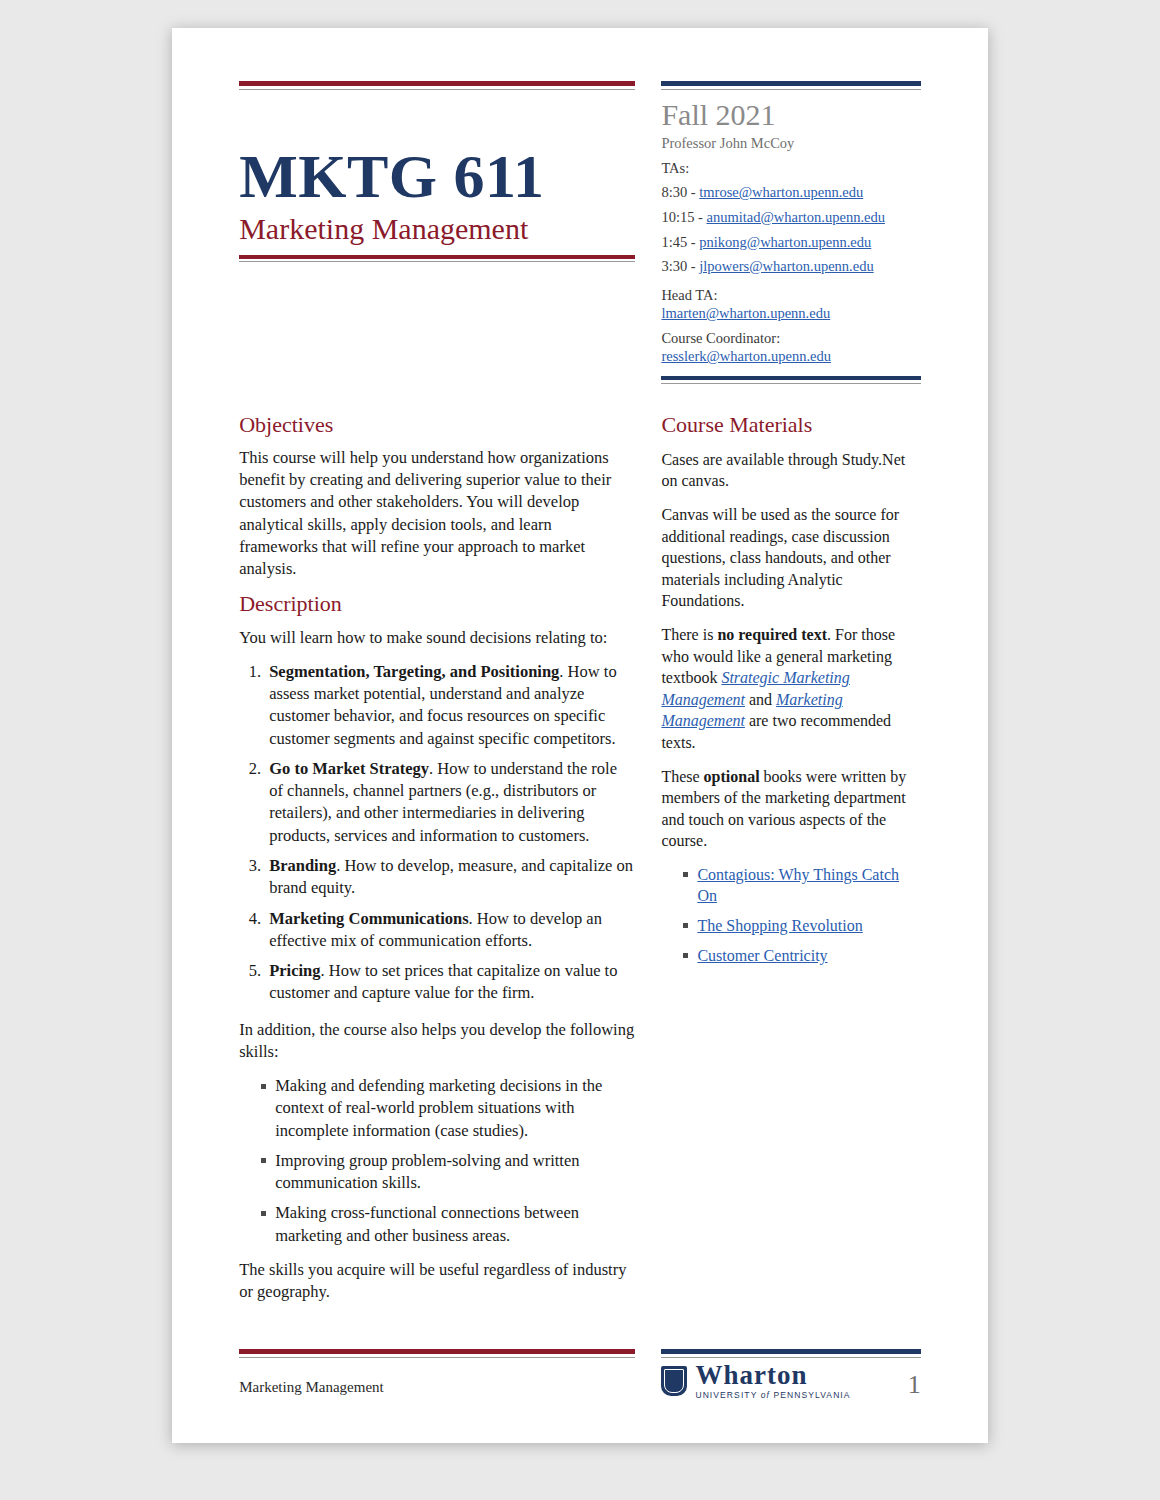MKTG 611
Marketing Management
Fall 2021
Professor John McCoy
TAs:
8:30 - tmrose@wharton.upenn.edu
10:15 - anumitad@wharton.upenn.edu
1:45 - pnikong@wharton.upenn.edu
3:30 - jlpowers@wharton.upenn.edu
Head TA:
lmarten@wharton.upenn.edu
Course Coordinator:
resslerk@wharton.upenn.edu
Objectives
This course will help you understand how organizations benefit by creating and delivering superior value to their customers and other stakeholders. You will develop analytical skills, apply decision tools, and learn frameworks that will refine your approach to market analysis.
Description
You will learn how to make sound decisions relating to:
Segmentation, Targeting, and Positioning. How to assess market potential, understand and analyze customer behavior, and focus resources on specific customer segments and against specific competitors.
Go to Market Strategy. How to understand the role of channels, channel partners (e.g., distributors or retailers), and other intermediaries in delivering products, services and information to customers.
Branding. How to develop, measure, and capitalize on brand equity.
Marketing Communications. How to develop an effective mix of communication efforts.
Pricing. How to set prices that capitalize on value to customer and capture value for the firm.
In addition, the course also helps you develop the following skills:
Making and defending marketing decisions in the context of real-world problem situations with incomplete information (case studies).
Improving group problem-solving and written communication skills.
Making cross-functional connections between marketing and other business areas.
The skills you acquire will be useful regardless of industry or geography.
Course Materials
Cases are available through Study.Net on canvas.
Canvas will be used as the source for additional readings, case discussion questions, class handouts, and other materials including Analytic Foundations.
There is no required text. For those who would like a general marketing textbook Strategic Marketing Management and Marketing Management are two recommended texts.
These optional books were written by members of the marketing department and touch on various aspects of the course.
Contagious: Why Things Catch On
The Shopping Revolution
Customer Centricity
Marketing Management
Wharton UNIVERSITY of PENNSYLVANIA
1